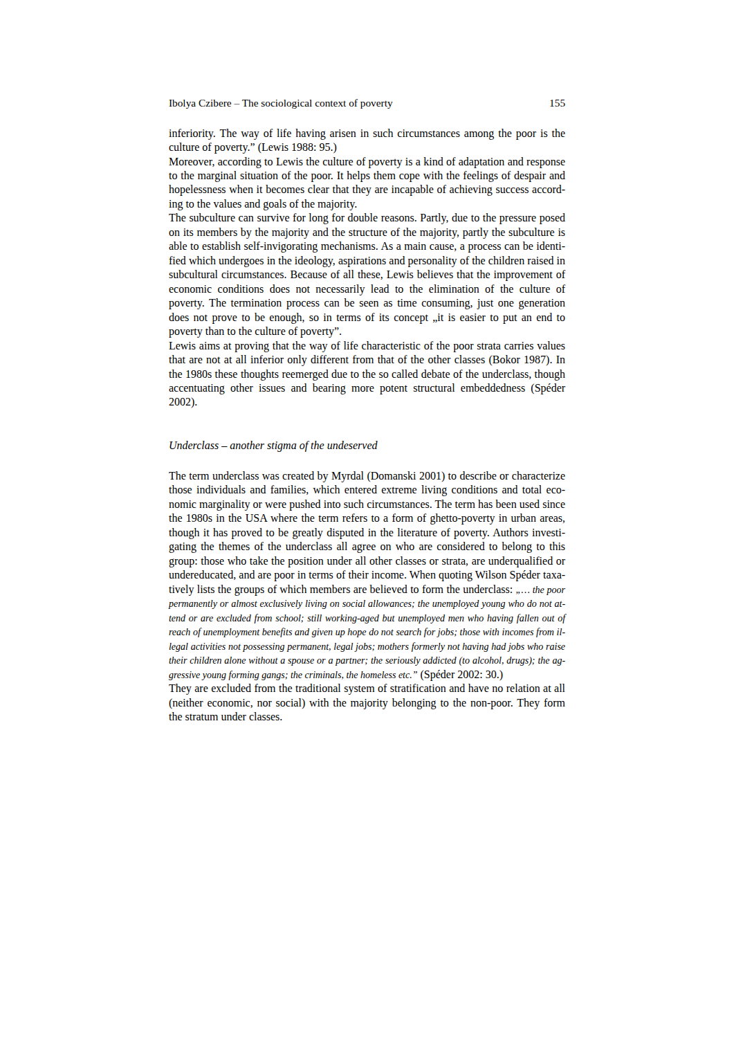Ibolya Czibere – The sociological context of poverty 155
inferiority. The way of life having arisen in such circumstances among the poor is the culture of poverty.” (Lewis 1988: 95.)
Moreover, according to Lewis the culture of poverty is a kind of adaptation and response to the marginal situation of the poor. It helps them cope with the feelings of despair and hopelessness when it becomes clear that they are incapable of achieving success according to the values and goals of the majority.
The subculture can survive for long for double reasons. Partly, due to the pressure posed on its members by the majority and the structure of the majority, partly the subculture is able to establish self-invigorating mechanisms. As a main cause, a process can be identified which undergoes in the ideology, aspirations and personality of the children raised in subcultural circumstances. Because of all these, Lewis believes that the improvement of economic conditions does not necessarily lead to the elimination of the culture of poverty. The termination process can be seen as time consuming, just one generation does not prove to be enough, so in terms of its concept „it is easier to put an end to poverty than to the culture of poverty”.
Lewis aims at proving that the way of life characteristic of the poor strata carries values that are not at all inferior only different from that of the other classes (Bokor 1987). In the 1980s these thoughts reemerged due to the so called debate of the underclass, though accentuating other issues and bearing more potent structural embeddedness (Spéder 2002).
Underclass – another stigma of the undeserved
The term underclass was created by Myrdal (Domanski 2001) to describe or characterize those individuals and families, which entered extreme living conditions and total economic marginality or were pushed into such circumstances. The term has been used since the 1980s in the USA where the term refers to a form of ghetto-poverty in urban areas, though it has proved to be greatly disputed in the literature of poverty. Authors investigating the themes of the underclass all agree on who are considered to belong to this group: those who take the position under all other classes or strata, are underqualified or undereducated, and are poor in terms of their income. When quoting Wilson Spéder taxatively lists the groups of which members are believed to form the underclass: „… the poor permanently or almost exclusively living on social allowances; the unemployed young who do not attend or are excluded from school; still working-aged but unemployed men who having fallen out of reach of unemployment benefits and given up hope do not search for jobs; those with incomes from illegal activities not possessing permanent, legal jobs; mothers formerly not having had jobs who raise their children alone without a spouse or a partner; the seriously addicted (to alcohol, drugs); the aggressive young forming gangs; the criminals, the homeless etc.” (Spéder 2002: 30.)
They are excluded from the traditional system of stratification and have no relation at all (neither economic, nor social) with the majority belonging to the non-poor. They form the stratum under classes.